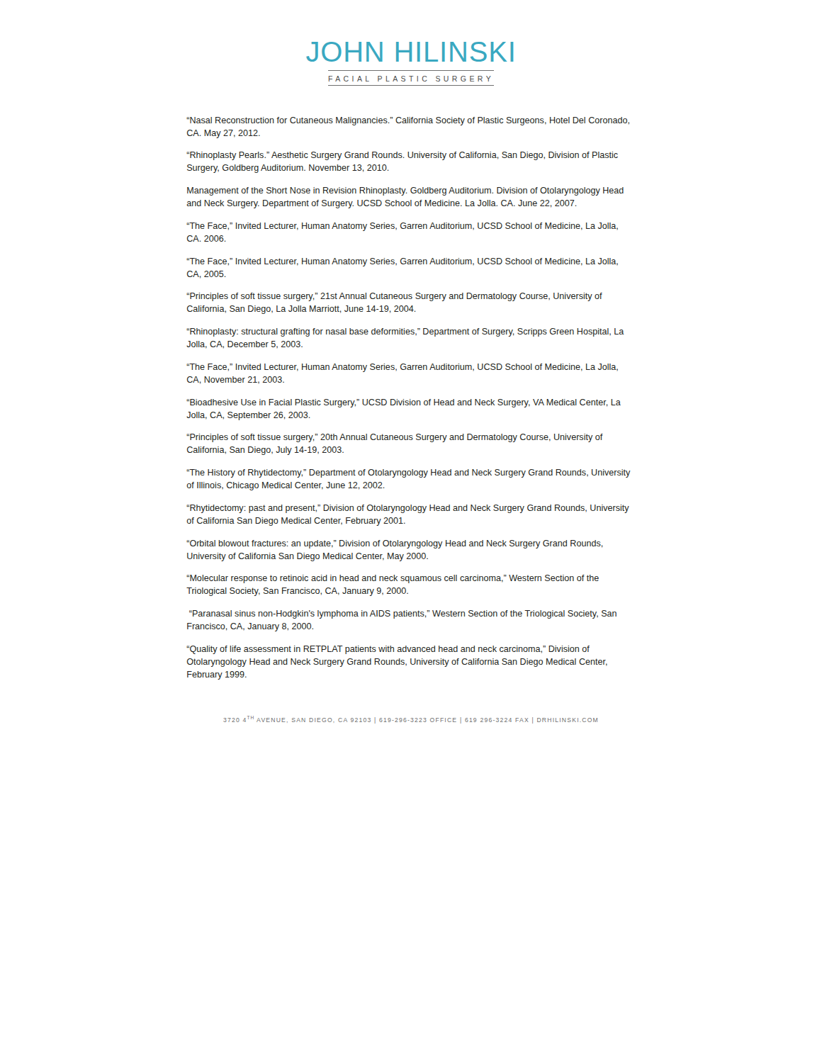JOHN HILINSKI
Facial Plastic Surgery
“Nasal Reconstruction for Cutaneous Malignancies.” California Society of Plastic Surgeons, Hotel Del Coronado, CA. May 27, 2012.
“Rhinoplasty Pearls.” Aesthetic Surgery Grand Rounds. University of California, San Diego, Division of Plastic Surgery, Goldberg Auditorium. November 13, 2010.
Management of the Short Nose in Revision Rhinoplasty. Goldberg Auditorium. Division of Otolaryngology Head and Neck Surgery. Department of Surgery. UCSD School of Medicine. La Jolla. CA. June 22, 2007.
“The Face,” Invited Lecturer, Human Anatomy Series, Garren Auditorium, UCSD School of Medicine, La Jolla, CA. 2006.
“The Face,” Invited Lecturer, Human Anatomy Series, Garren Auditorium, UCSD School of Medicine, La Jolla, CA, 2005.
“Principles of soft tissue surgery,” 21st Annual Cutaneous Surgery and Dermatology Course, University of California, San Diego, La Jolla Marriott, June 14-19, 2004.
“Rhinoplasty: structural grafting for nasal base deformities,” Department of Surgery, Scripps Green Hospital, La Jolla, CA, December 5, 2003.
“The Face,” Invited Lecturer, Human Anatomy Series, Garren Auditorium, UCSD School of Medicine, La Jolla, CA, November 21, 2003.
“Bioadhesive Use in Facial Plastic Surgery,” UCSD Division of Head and Neck Surgery, VA Medical Center, La Jolla, CA, September 26, 2003.
“Principles of soft tissue surgery,” 20th Annual Cutaneous Surgery and Dermatology Course, University of California, San Diego, July 14-19, 2003.
“The History of Rhytidectomy,” Department of Otolaryngology Head and Neck Surgery Grand Rounds, University of Illinois, Chicago Medical Center, June 12, 2002.
“Rhytidectomy: past and present,” Division of Otolaryngology Head and Neck Surgery Grand Rounds, University of California San Diego Medical Center, February 2001.
“Orbital blowout fractures: an update,” Division of Otolaryngology Head and Neck Surgery Grand Rounds, University of California San Diego Medical Center, May 2000.
“Molecular response to retinoic acid in head and neck squamous cell carcinoma,” Western Section of the Triological Society, San Francisco, CA, January 9, 2000.
“Paranasal sinus non-Hodgkin's lymphoma in AIDS patients,” Western Section of the Triological Society, San Francisco, CA, January 8, 2000.
“Quality of life assessment in RETPLAT patients with advanced head and neck carcinoma,” Division of Otolaryngology Head and Neck Surgery Grand Rounds, University of California San Diego Medical Center, February 1999.
3720 4TH AVENUE, SAN DIEGO, CA 92103 | 619-296-3223 OFFICE | 619 296-3224 FAX | DRHILINSKI.COM